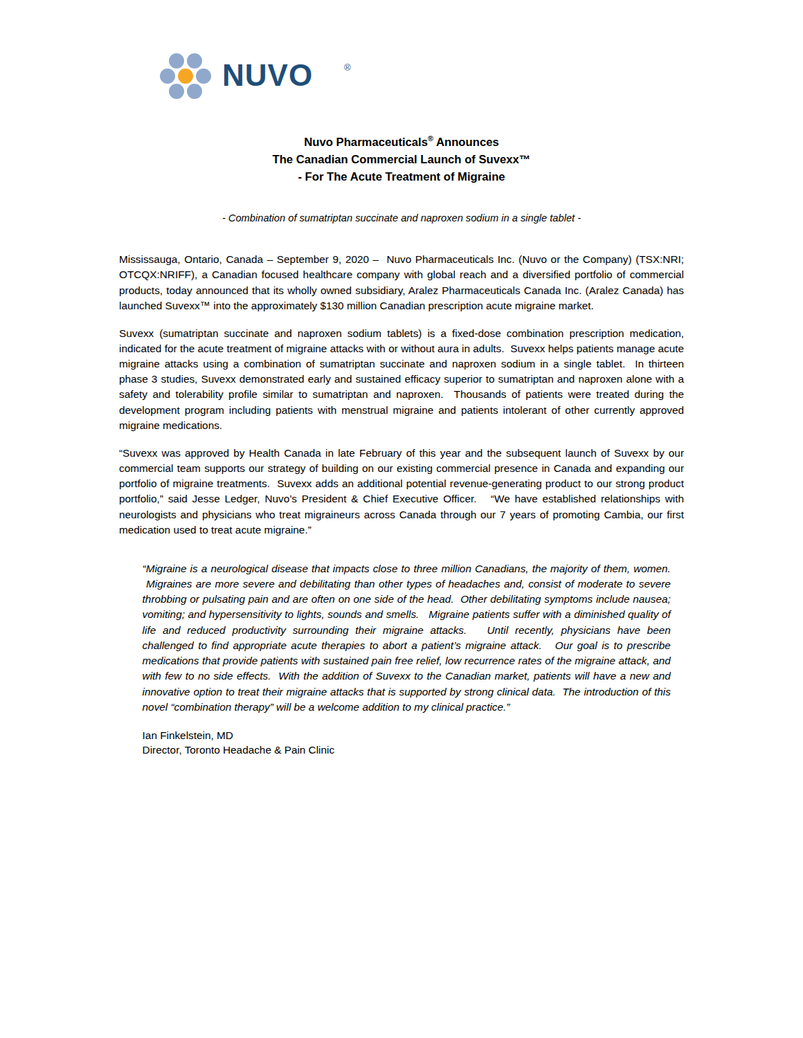NUVO ®
Nuvo Pharmaceuticals® Announces
The Canadian Commercial Launch of Suvexx™
- For The Acute Treatment of Migraine
- Combination of sumatriptan succinate and naproxen sodium in a single tablet -
Mississauga, Ontario, Canada – September 9, 2020 – Nuvo Pharmaceuticals Inc. (Nuvo or the Company) (TSX:NRI; OTCQX:NRIFF), a Canadian focused healthcare company with global reach and a diversified portfolio of commercial products, today announced that its wholly owned subsidiary, Aralez Pharmaceuticals Canada Inc. (Aralez Canada) has launched Suvexx™ into the approximately $130 million Canadian prescription acute migraine market.
Suvexx (sumatriptan succinate and naproxen sodium tablets) is a fixed-dose combination prescription medication, indicated for the acute treatment of migraine attacks with or without aura in adults. Suvexx helps patients manage acute migraine attacks using a combination of sumatriptan succinate and naproxen sodium in a single tablet. In thirteen phase 3 studies, Suvexx demonstrated early and sustained efficacy superior to sumatriptan and naproxen alone with a safety and tolerability profile similar to sumatriptan and naproxen. Thousands of patients were treated during the development program including patients with menstrual migraine and patients intolerant of other currently approved migraine medications.
“Suvexx was approved by Health Canada in late February of this year and the subsequent launch of Suvexx by our commercial team supports our strategy of building on our existing commercial presence in Canada and expanding our portfolio of migraine treatments. Suvexx adds an additional potential revenue-generating product to our strong product portfolio,” said Jesse Ledger, Nuvo’s President & Chief Executive Officer. “We have established relationships with neurologists and physicians who treat migraineurs across Canada through our 7 years of promoting Cambia, our first medication used to treat acute migraine.”
“Migraine is a neurological disease that impacts close to three million Canadians, the majority of them, women. Migraines are more severe and debilitating than other types of headaches and, consist of moderate to severe throbbing or pulsating pain and are often on one side of the head. Other debilitating symptoms include nausea; vomiting; and hypersensitivity to lights, sounds and smells. Migraine patients suffer with a diminished quality of life and reduced productivity surrounding their migraine attacks. Until recently, physicians have been challenged to find appropriate acute therapies to abort a patient’s migraine attack. Our goal is to prescribe medications that provide patients with sustained pain free relief, low recurrence rates of the migraine attack, and with few to no side effects. With the addition of Suvexx to the Canadian market, patients will have a new and innovative option to treat their migraine attacks that is supported by strong clinical data. The introduction of this novel “combination therapy” will be a welcome addition to my clinical practice.”
Ian Finkelstein, MD
Director, Toronto Headache & Pain Clinic